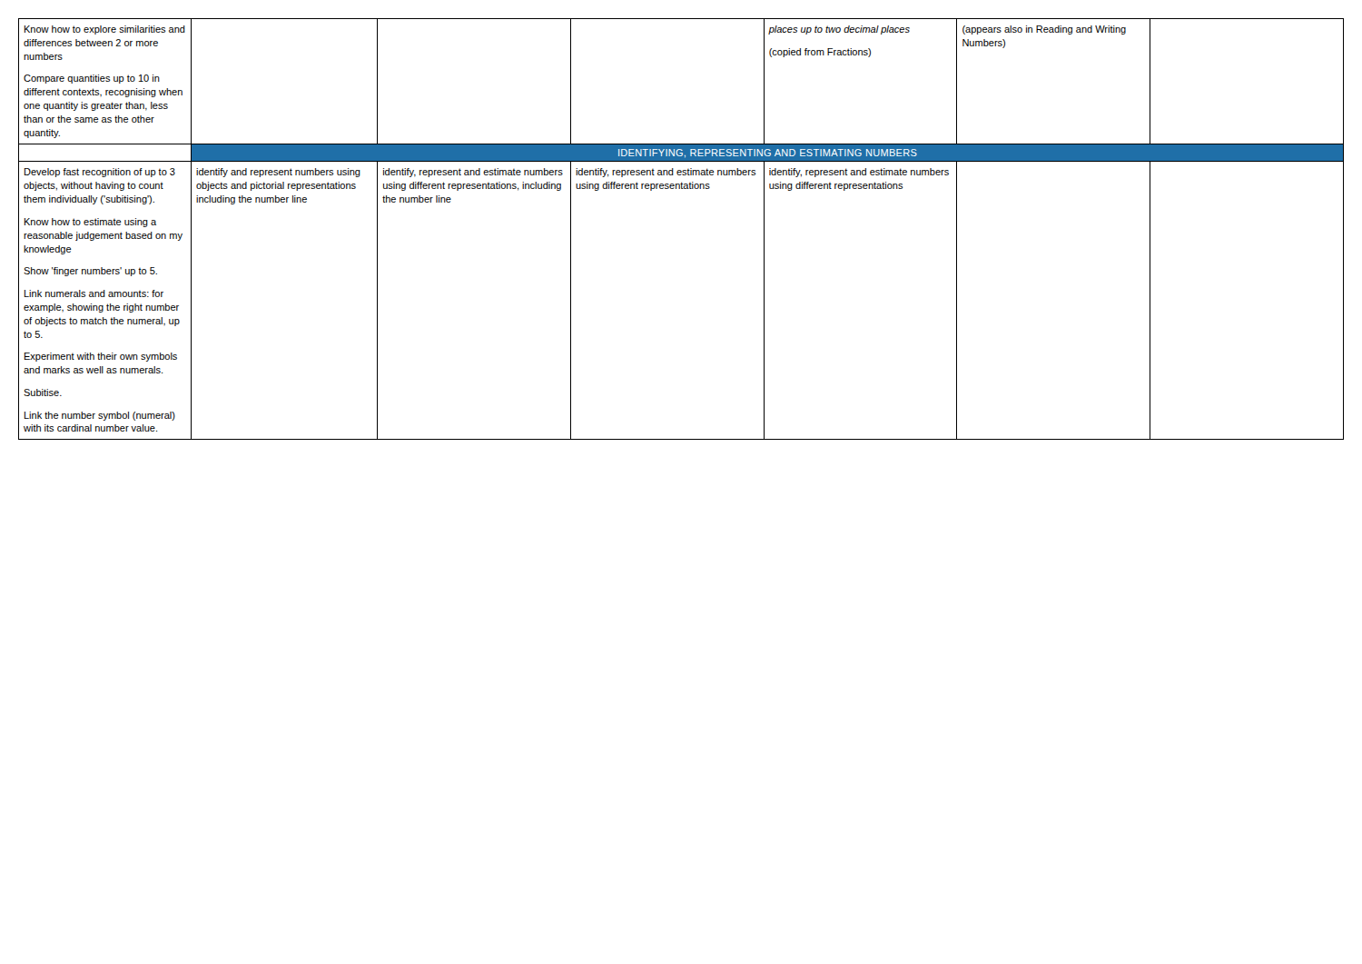| Know how to explore similarities and differences between 2 or more numbers Compare quantities up to 10 in different contexts, recognising when one quantity is greater than, less than or the same as the other quantity. | | | | places up to two decimal places (copied from Fractions) | (appears also in Reading and Writing Numbers) | |
| | IDENTIFYING, REPRESENTING AND ESTIMATING NUMBERS |
| Develop fast recognition of up to 3 objects, without having to count them individually ('subitising'). Know how to estimate using a reasonable judgement based on my knowledge Show 'finger numbers' up to 5. Link numerals and amounts: for example, showing the right number of objects to match the numeral, up to 5. Experiment with their own symbols and marks as well as numerals. Subitise. Link the number symbol (numeral) with its cardinal number value. | identify and represent numbers using objects and pictorial representations including the number line | identify, represent and estimate numbers using different representations, including the number line | identify, represent and estimate numbers using different representations | identify, represent and estimate numbers using different representations | | |